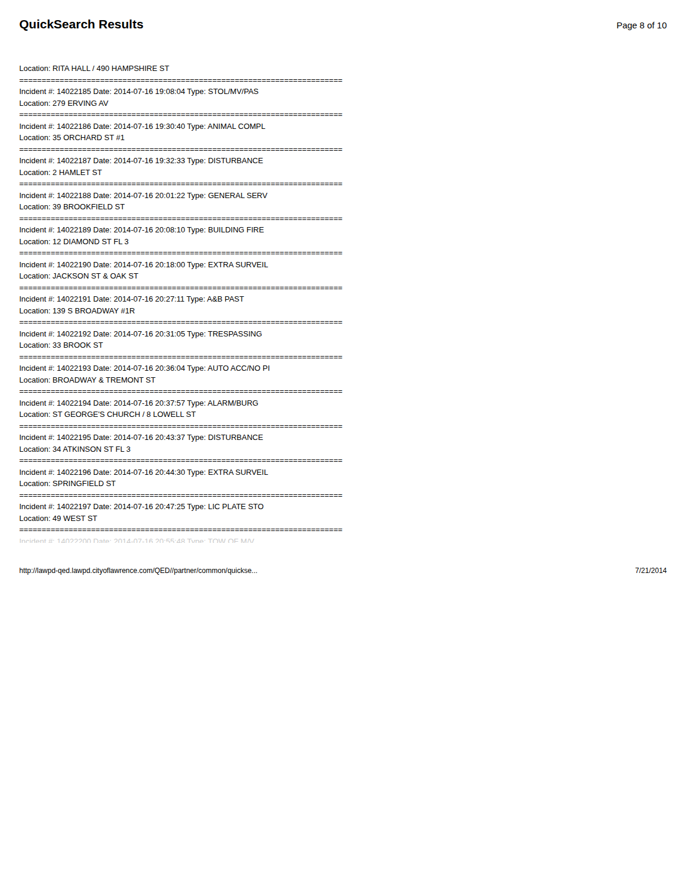QuickSearch Results Page 8 of 10
Location: RITA HALL / 490 HAMPSHIRE ST
========================================================================
Incident #: 14022185 Date: 2014-07-16 19:08:04 Type: STOL/MV/PAS
Location: 279 ERVING AV
========================================================================
Incident #: 14022186 Date: 2014-07-16 19:30:40 Type: ANIMAL COMPL
Location: 35 ORCHARD ST #1
========================================================================
Incident #: 14022187 Date: 2014-07-16 19:32:33 Type: DISTURBANCE
Location: 2 HAMLET ST
========================================================================
Incident #: 14022188 Date: 2014-07-16 20:01:22 Type: GENERAL SERV
Location: 39 BROOKFIELD ST
========================================================================
Incident #: 14022189 Date: 2014-07-16 20:08:10 Type: BUILDING FIRE
Location: 12 DIAMOND ST FL 3
========================================================================
Incident #: 14022190 Date: 2014-07-16 20:18:00 Type: EXTRA SURVEIL
Location: JACKSON ST & OAK ST
========================================================================
Incident #: 14022191 Date: 2014-07-16 20:27:11 Type: A&B PAST
Location: 139 S BROADWAY #1R
========================================================================
Incident #: 14022192 Date: 2014-07-16 20:31:05 Type: TRESPASSING
Location: 33 BROOK ST
========================================================================
Incident #: 14022193 Date: 2014-07-16 20:36:04 Type: AUTO ACC/NO PI
Location: BROADWAY & TREMONT ST
========================================================================
Incident #: 14022194 Date: 2014-07-16 20:37:57 Type: ALARM/BURG
Location: ST GEORGE'S CHURCH / 8 LOWELL ST
========================================================================
Incident #: 14022195 Date: 2014-07-16 20:43:37 Type: DISTURBANCE
Location: 34 ATKINSON ST FL 3
========================================================================
Incident #: 14022196 Date: 2014-07-16 20:44:30 Type: EXTRA SURVEIL
Location: SPRINGFIELD ST
========================================================================
Incident #: 14022197 Date: 2014-07-16 20:47:25 Type: LIC PLATE STO
Location: 49 WEST ST
========================================================================
Incident #: 14022200 Date: 2014-07-16 20:55:48 Type: TOW OF M/V
http://lawpd-qed.lawpd.cityoflawrence.com/QED//partner/common/quickse... 7/21/2014